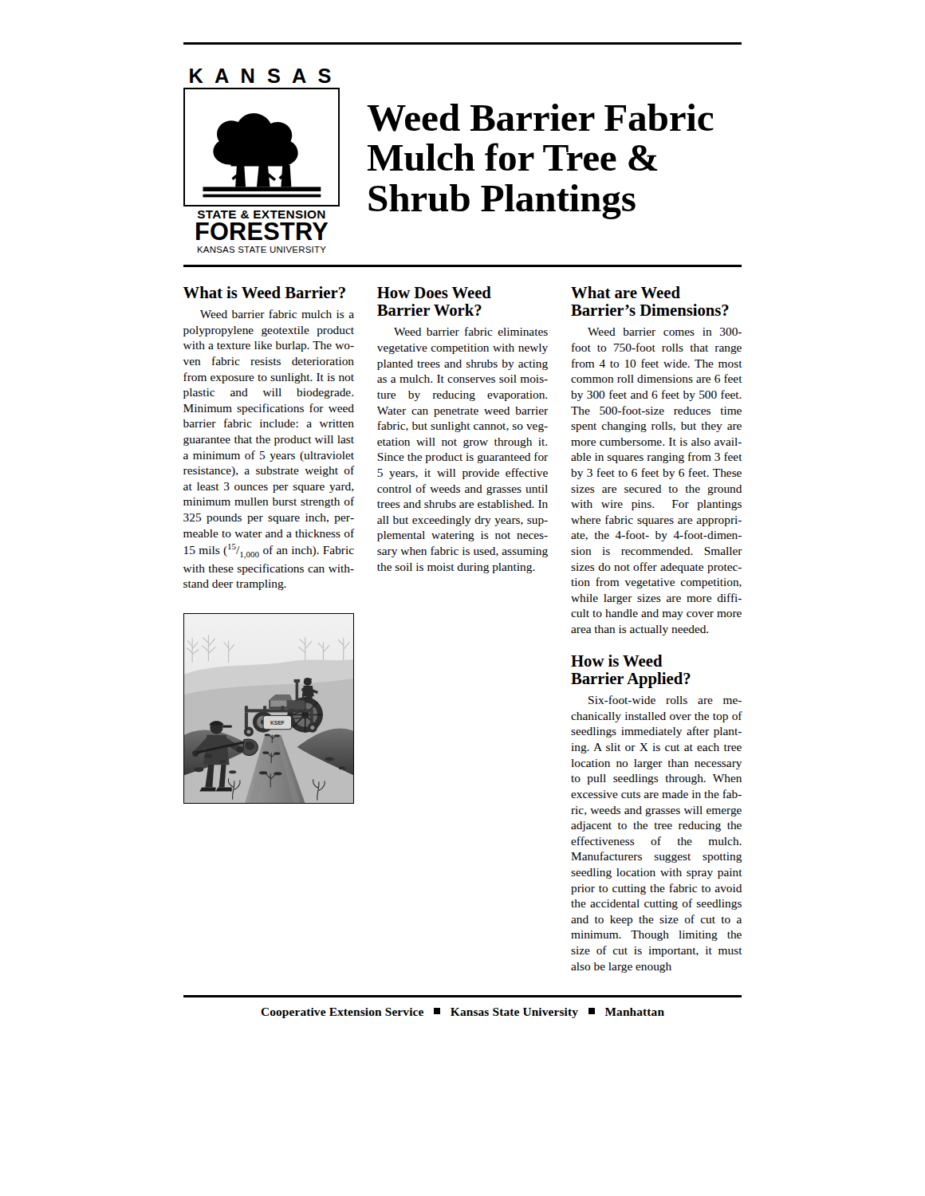K A N S A S
STATE & EXTENSION
FORESTRY
KANSAS STATE UNIVERSITY
Weed Barrier Fabric
Mulch for Tree &
Shrub Plantings
What is Weed Barrier?
Weed barrier fabric mulch is a polypropylene geotextile product with a texture like burlap. The woven fabric resists deterioration from exposure to sunlight. It is not plastic and will biodegrade. Minimum specifications for weed barrier fabric include: a written guarantee that the product will last a minimum of 5 years (ultraviolet resistance), a substrate weight of at least 3 ounces per square yard, minimum mullen burst strength of 325 pounds per square inch, permeable to water and a thickness of 15 mils (15/1,000 of an inch). Fabric with these specifications can withstand deer trampling.
KSEF
How Does Weed
Barrier Work?
Weed barrier fabric eliminates vegetative competition with newly planted trees and shrubs by acting as a mulch. It conserves soil moisture by reducing evaporation. Water can penetrate weed barrier fabric, but sunlight cannot, so vegetation will not grow through it. Since the product is guaranteed for 5 years, it will provide effective control of weeds and grasses until trees and shrubs are established. In all but exceedingly dry years, supplemental watering is not necessary when fabric is used, assuming the soil is moist during planting.
What are Weed
Barrier’s Dimensions?
Weed barrier comes in 300-foot to 750-foot rolls that range from 4 to 10 feet wide. The most common roll dimensions are 6 feet by 300 feet and 6 feet by 500 feet. The 500-foot-size reduces time spent changing rolls, but they are more cumbersome. It is also available in squares ranging from 3 feet by 3 feet to 6 feet by 6 feet. These sizes are secured to the ground with wire pins. For plantings where fabric squares are appropriate, the 4-foot- by 4-foot-dimension is recommended. Smaller sizes do not offer adequate protection from vegetative competition, while larger sizes are more difficult to handle and may cover more area than is actually needed.
How is Weed
Barrier Applied?
Six-foot-wide rolls are mechanically installed over the top of seedlings immediately after planting. A slit or X is cut at each tree location no larger than necessary to pull seedlings through. When excessive cuts are made in the fabric, weeds and grasses will emerge adjacent to the tree reducing the effectiveness of the mulch. Manufacturers suggest spotting seedling location with spray paint prior to cutting the fabric to avoid the accidental cutting of seedlings and to keep the size of cut to a minimum. Though limiting the size of cut is important, it must also be large enough
Cooperative Extension Service Kansas State University Manhattan